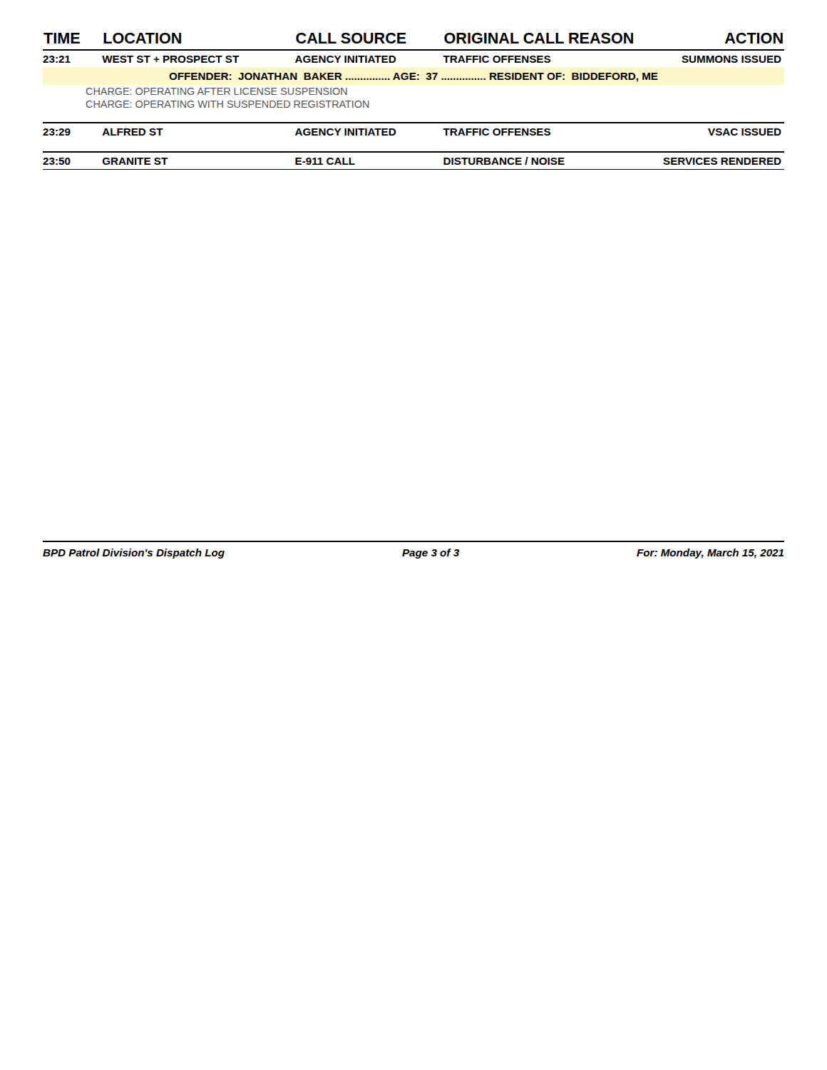| TIME | LOCATION | CALL SOURCE | ORIGINAL CALL REASON | ACTION |
| --- | --- | --- | --- | --- |
| 23:21 | WEST ST + PROSPECT ST | AGENCY INITIATED | TRAFFIC OFFENSES | SUMMONS ISSUED |
| OFFENDER: JONATHAN BAKER ............... AGE: 37 ............... RESIDENT OF: BIDDEFORD, ME |
| CHARGE: OPERATING AFTER LICENSE SUSPENSION |
| CHARGE: OPERATING WITH SUSPENDED REGISTRATION |
| 23:29 | ALFRED ST | AGENCY INITIATED | TRAFFIC OFFENSES | VSAC ISSUED |
| 23:50 | GRANITE ST | E-911 CALL | DISTURBANCE / NOISE | SERVICES RENDERED |
BPD Patrol Division's Dispatch Log
Page 3 of 3
For: Monday, March 15, 2021